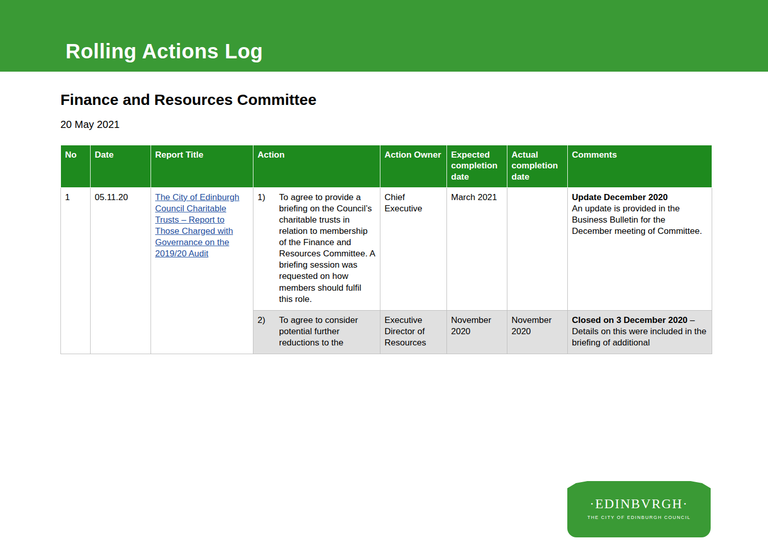Rolling Actions Log
Finance and Resources Committee
20 May 2021
| No | Date | Report Title | Action | Action Owner | Expected completion date | Actual completion date | Comments |
| --- | --- | --- | --- | --- | --- | --- | --- |
| 1 | 05.11.20 | The City of Edinburgh Council Charitable Trusts – Report to Those Charged with Governance on the 2019/20 Audit | 1) To agree to provide a briefing on the Council’s charitable trusts in relation to membership of the Finance and Resources Committee. A briefing session was requested on how members should fulfil this role. | Chief Executive | March 2021 | | Update December 2020 An update is provided in the Business Bulletin for the December meeting of Committee. |
| 2) To agree to consider potential further reductions to the | Executive Director of Resources | November 2020 | November 2020 | Closed on 3 December 2020 – Details on this were included in the briefing of additional |
·EDINBVRGH·
THE CITY OF EDINBURGH COUNCIL